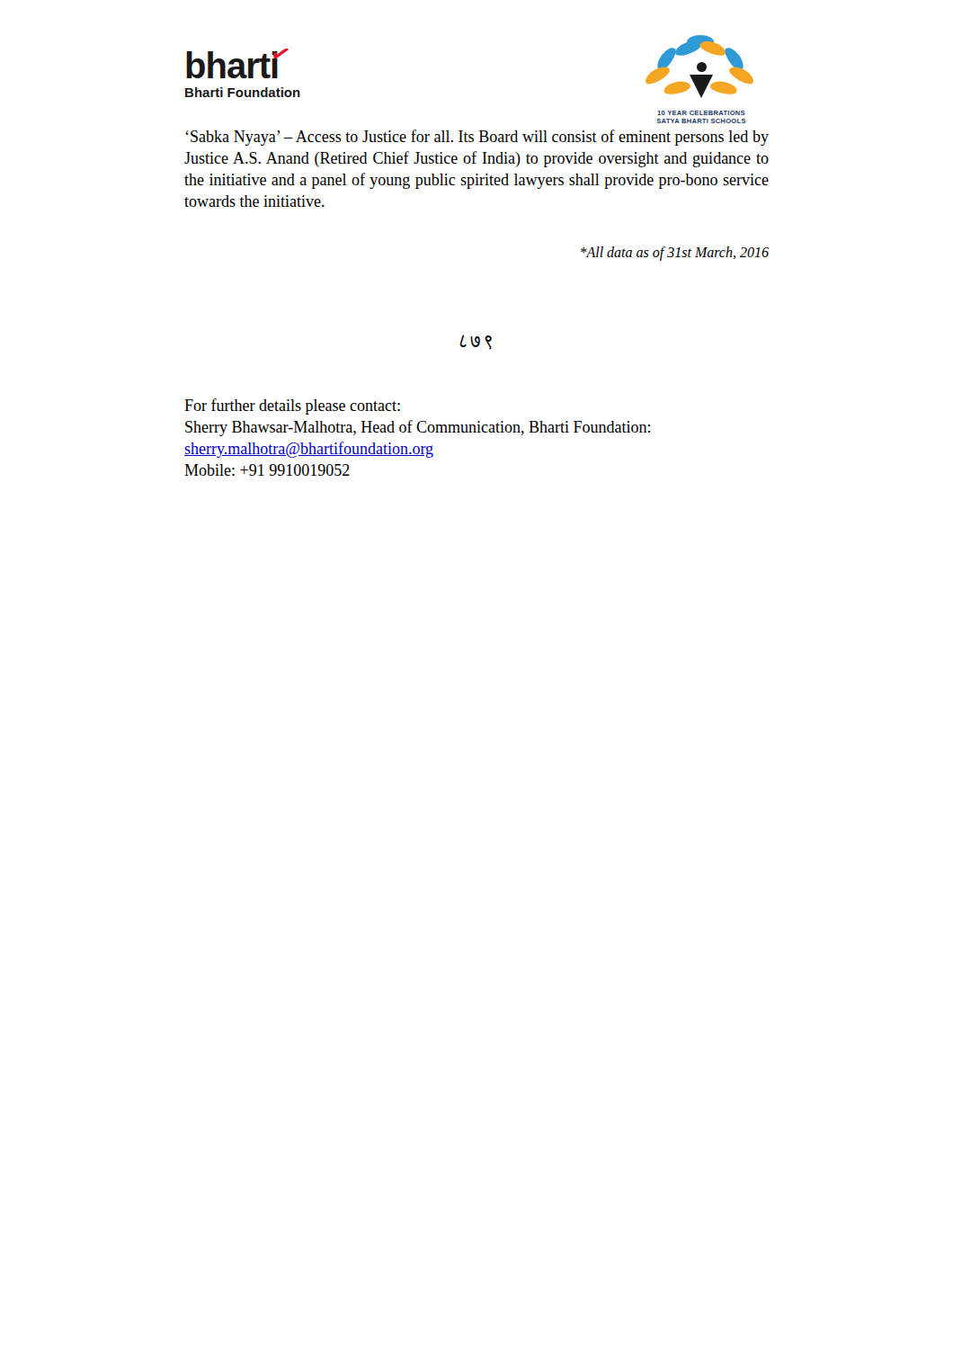bharti✓
Bharti Foundation
10 YEAR CELEBRATIONS
SATYA BHARTI SCHOOLS
‘Sabka Nyaya’ – Access to Justice for all. Its Board will consist of eminent persons led by Justice A.S. Anand (Retired Chief Justice of India) to provide oversight and guidance to the initiative and a panel of young public spirited lawyers shall provide pro-bono service towards the initiative.
*All data as of 31st March, 2016
८७९
For further details please contact:
Sherry Bhawsar-Malhotra, Head of Communication, Bharti Foundation:
sherry.malhotra@bhartifoundation.org
Mobile: +91 9910019052